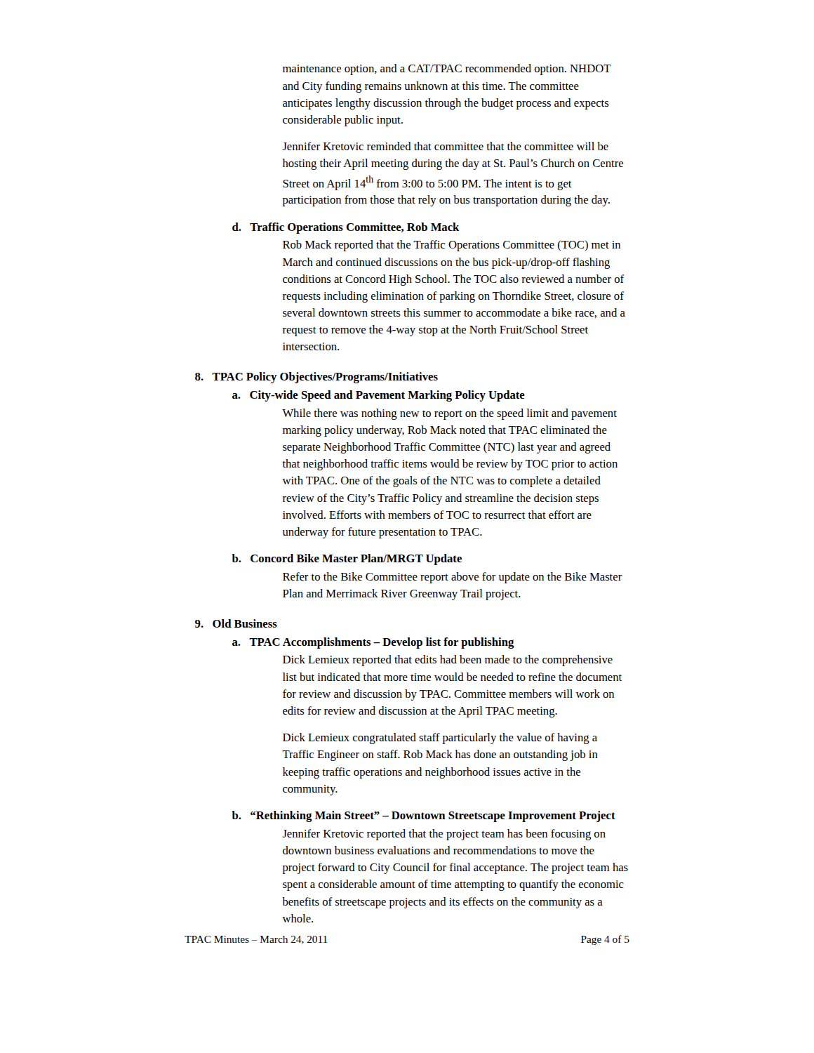maintenance option, and a CAT/TPAC recommended option. NHDOT and City funding remains unknown at this time. The committee anticipates lengthy discussion through the budget process and expects considerable public input.
Jennifer Kretovic reminded that committee that the committee will be hosting their April meeting during the day at St. Paul’s Church on Centre Street on April 14th from 3:00 to 5:00 PM. The intent is to get participation from those that rely on bus transportation during the day.
d. Traffic Operations Committee, Rob Mack
Rob Mack reported that the Traffic Operations Committee (TOC) met in March and continued discussions on the bus pick-up/drop-off flashing conditions at Concord High School. The TOC also reviewed a number of requests including elimination of parking on Thorndike Street, closure of several downtown streets this summer to accommodate a bike race, and a request to remove the 4-way stop at the North Fruit/School Street intersection.
8. TPAC Policy Objectives/Programs/Initiatives
a. City-wide Speed and Pavement Marking Policy Update
While there was nothing new to report on the speed limit and pavement marking policy underway, Rob Mack noted that TPAC eliminated the separate Neighborhood Traffic Committee (NTC) last year and agreed that neighborhood traffic items would be review by TOC prior to action with TPAC. One of the goals of the NTC was to complete a detailed review of the City’s Traffic Policy and streamline the decision steps involved. Efforts with members of TOC to resurrect that effort are underway for future presentation to TPAC.
b. Concord Bike Master Plan/MRGT Update
Refer to the Bike Committee report above for update on the Bike Master Plan and Merrimack River Greenway Trail project.
9. Old Business
a. TPAC Accomplishments – Develop list for publishing
Dick Lemieux reported that edits had been made to the comprehensive list but indicated that more time would be needed to refine the document for review and discussion by TPAC. Committee members will work on edits for review and discussion at the April TPAC meeting.
Dick Lemieux congratulated staff particularly the value of having a Traffic Engineer on staff. Rob Mack has done an outstanding job in keeping traffic operations and neighborhood issues active in the community.
b. “Rethinking Main Street” – Downtown Streetscape Improvement Project
Jennifer Kretovic reported that the project team has been focusing on downtown business evaluations and recommendations to move the project forward to City Council for final acceptance. The project team has spent a considerable amount of time attempting to quantify the economic benefits of streetscape projects and its effects on the community as a whole.
TPAC Minutes – March 24, 2011 Page 4 of 5